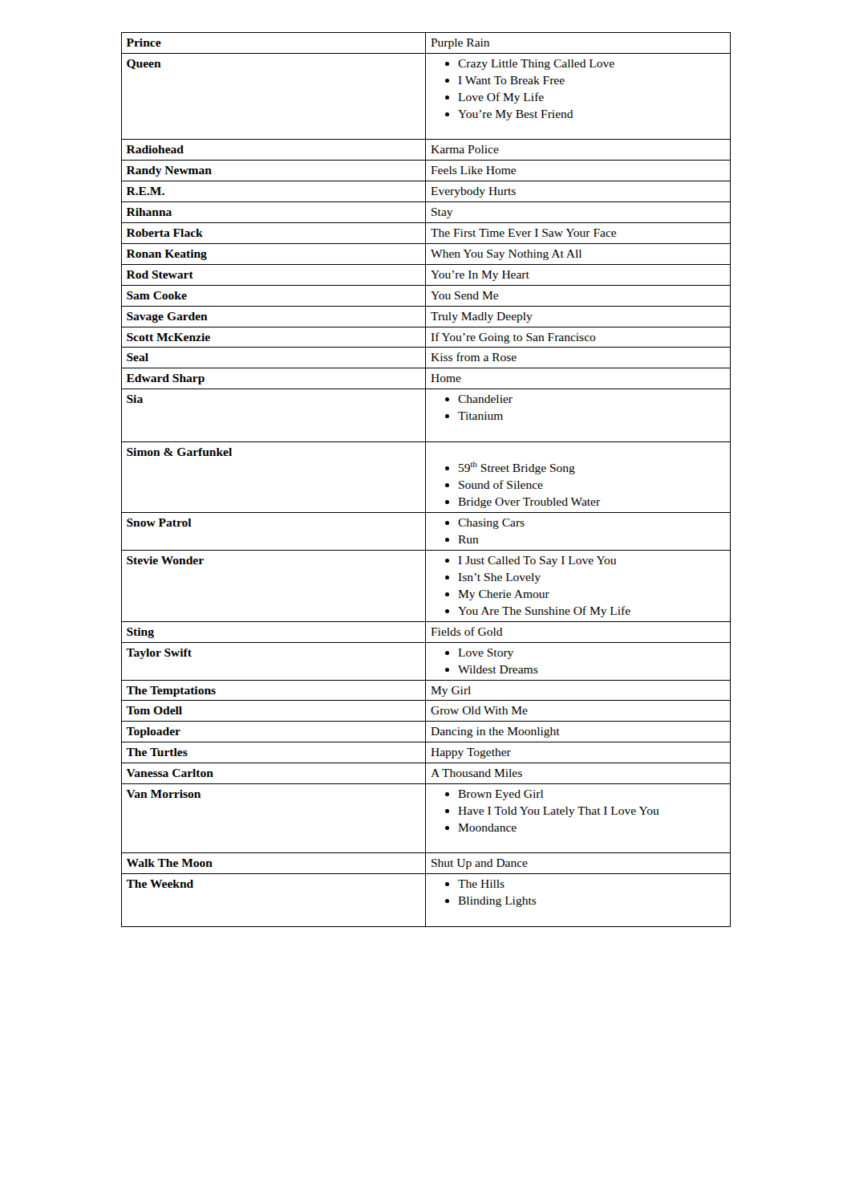| Prince | Purple Rain |
| Queen | Crazy Little Thing Called Love I Want To Break Free Love Of My Life You’re My Best Friend |
| Radiohead | Karma Police |
| Randy Newman | Feels Like Home |
| R.E.M. | Everybody Hurts |
| Rihanna | Stay |
| Roberta Flack | The First Time Ever I Saw Your Face |
| Ronan Keating | When You Say Nothing At All |
| Rod Stewart | You’re In My Heart |
| Sam Cooke | You Send Me |
| Savage Garden | Truly Madly Deeply |
| Scott McKenzie | If You’re Going to San Francisco |
| Seal | Kiss from a Rose |
| Edward Sharp | Home |
| Sia | Chandelier Titanium |
| Simon & Garfunkel | 59 th Street Bridge Song Sound of Silence Bridge Over Troubled Water |
| Snow Patrol | Chasing Cars Run |
| Stevie Wonder | I Just Called To Say I Love You Isn’t She Lovely My Cherie Amour You Are The Sunshine Of My Life |
| Sting | Fields of Gold |
| Taylor Swift | Love Story Wildest Dreams |
| The Temptations | My Girl |
| Tom Odell | Grow Old With Me |
| Toploader | Dancing in the Moonlight |
| The Turtles | Happy Together |
| Vanessa Carlton | A Thousand Miles |
| Van Morrison | Brown Eyed Girl Have I Told You Lately That I Love You Moondance |
| Walk The Moon | Shut Up and Dance |
| The Weeknd | The Hills Blinding Lights |